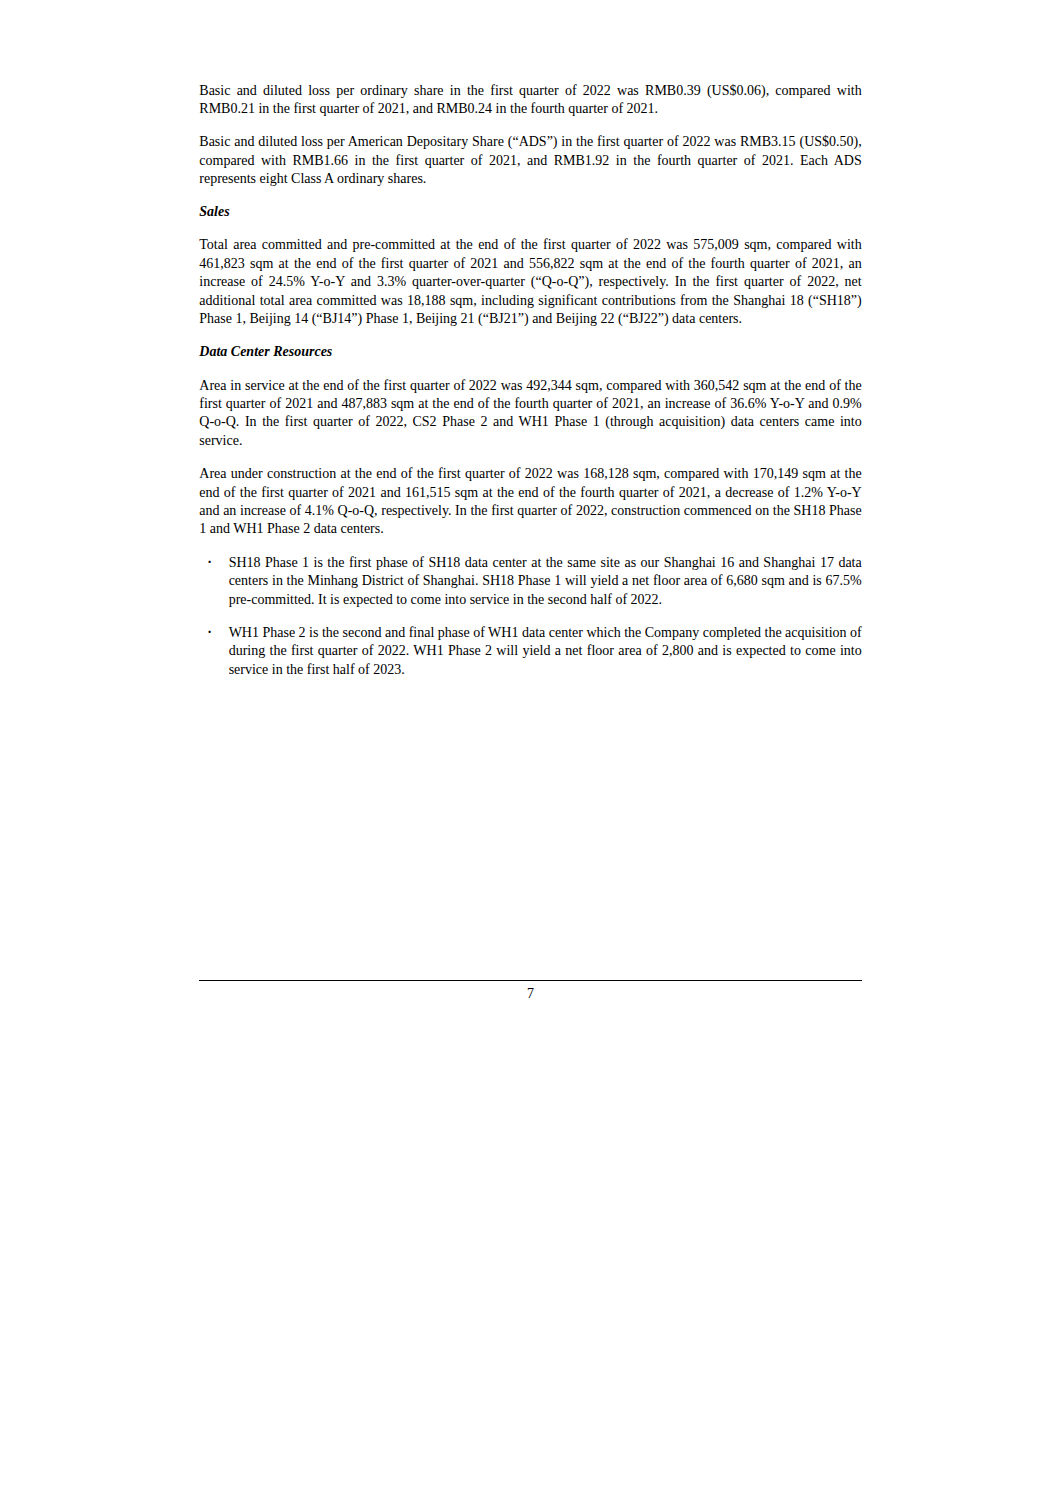Basic and diluted loss per ordinary share in the first quarter of 2022 was RMB0.39 (US$0.06), compared with RMB0.21 in the first quarter of 2021, and RMB0.24 in the fourth quarter of 2021.
Basic and diluted loss per American Depositary Share (“ADS”) in the first quarter of 2022 was RMB3.15 (US$0.50), compared with RMB1.66 in the first quarter of 2021, and RMB1.92 in the fourth quarter of 2021. Each ADS represents eight Class A ordinary shares.
Sales
Total area committed and pre-committed at the end of the first quarter of 2022 was 575,009 sqm, compared with 461,823 sqm at the end of the first quarter of 2021 and 556,822 sqm at the end of the fourth quarter of 2021, an increase of 24.5% Y-o-Y and 3.3% quarter-over-quarter (“Q-o-Q”), respectively. In the first quarter of 2022, net additional total area committed was 18,188 sqm, including significant contributions from the Shanghai 18 (“SH18”) Phase 1, Beijing 14 (“BJ14”) Phase 1, Beijing 21 (“BJ21”) and Beijing 22 (“BJ22”) data centers.
Data Center Resources
Area in service at the end of the first quarter of 2022 was 492,344 sqm, compared with 360,542 sqm at the end of the first quarter of 2021 and 487,883 sqm at the end of the fourth quarter of 2021, an increase of 36.6% Y-o-Y and 0.9% Q-o-Q. In the first quarter of 2022, CS2 Phase 2 and WH1 Phase 1 (through acquisition) data centers came into service.
Area under construction at the end of the first quarter of 2022 was 168,128 sqm, compared with 170,149 sqm at the end of the first quarter of 2021 and 161,515 sqm at the end of the fourth quarter of 2021, a decrease of 1.2% Y-o-Y and an increase of 4.1% Q-o-Q, respectively. In the first quarter of 2022, construction commenced on the SH18 Phase 1 and WH1 Phase 2 data centers.
SH18 Phase 1 is the first phase of SH18 data center at the same site as our Shanghai 16 and Shanghai 17 data centers in the Minhang District of Shanghai. SH18 Phase 1 will yield a net floor area of 6,680 sqm and is 67.5% pre-committed. It is expected to come into service in the second half of 2022.
WH1 Phase 2 is the second and final phase of WH1 data center which the Company completed the acquisition of during the first quarter of 2022. WH1 Phase 2 will yield a net floor area of 2,800 and is expected to come into service in the first half of 2023.
7